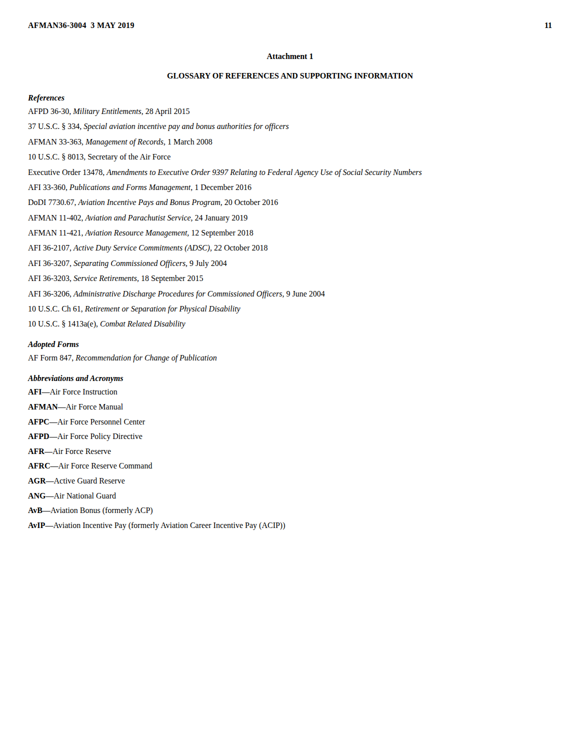AFMAN36-3004 3 MAY 2019 11
Attachment 1
GLOSSARY OF REFERENCES AND SUPPORTING INFORMATION
References
AFPD 36-30, Military Entitlements, 28 April 2015
37 U.S.C. § 334, Special aviation incentive pay and bonus authorities for officers
AFMAN 33-363, Management of Records, 1 March 2008
10 U.S.C. § 8013, Secretary of the Air Force
Executive Order 13478, Amendments to Executive Order 9397 Relating to Federal Agency Use of Social Security Numbers
AFI 33-360, Publications and Forms Management, 1 December 2016
DoDI 7730.67, Aviation Incentive Pays and Bonus Program, 20 October 2016
AFMAN 11-402, Aviation and Parachutist Service, 24 January 2019
AFMAN 11-421, Aviation Resource Management, 12 September 2018
AFI 36-2107, Active Duty Service Commitments (ADSC), 22 October 2018
AFI 36-3207, Separating Commissioned Officers, 9 July 2004
AFI 36-3203, Service Retirements, 18 September 2015
AFI 36-3206, Administrative Discharge Procedures for Commissioned Officers, 9 June 2004
10 U.S.C. Ch 61, Retirement or Separation for Physical Disability
10 U.S.C. § 1413a(e), Combat Related Disability
Adopted Forms
AF Form 847, Recommendation for Change of Publication
Abbreviations and Acronyms
AFI—Air Force Instruction
AFMAN—Air Force Manual
AFPC—Air Force Personnel Center
AFPD—Air Force Policy Directive
AFR—Air Force Reserve
AFRC—Air Force Reserve Command
AGR—Active Guard Reserve
ANG—Air National Guard
AvB—Aviation Bonus (formerly ACP)
AvIP—Aviation Incentive Pay (formerly Aviation Career Incentive Pay (ACIP))